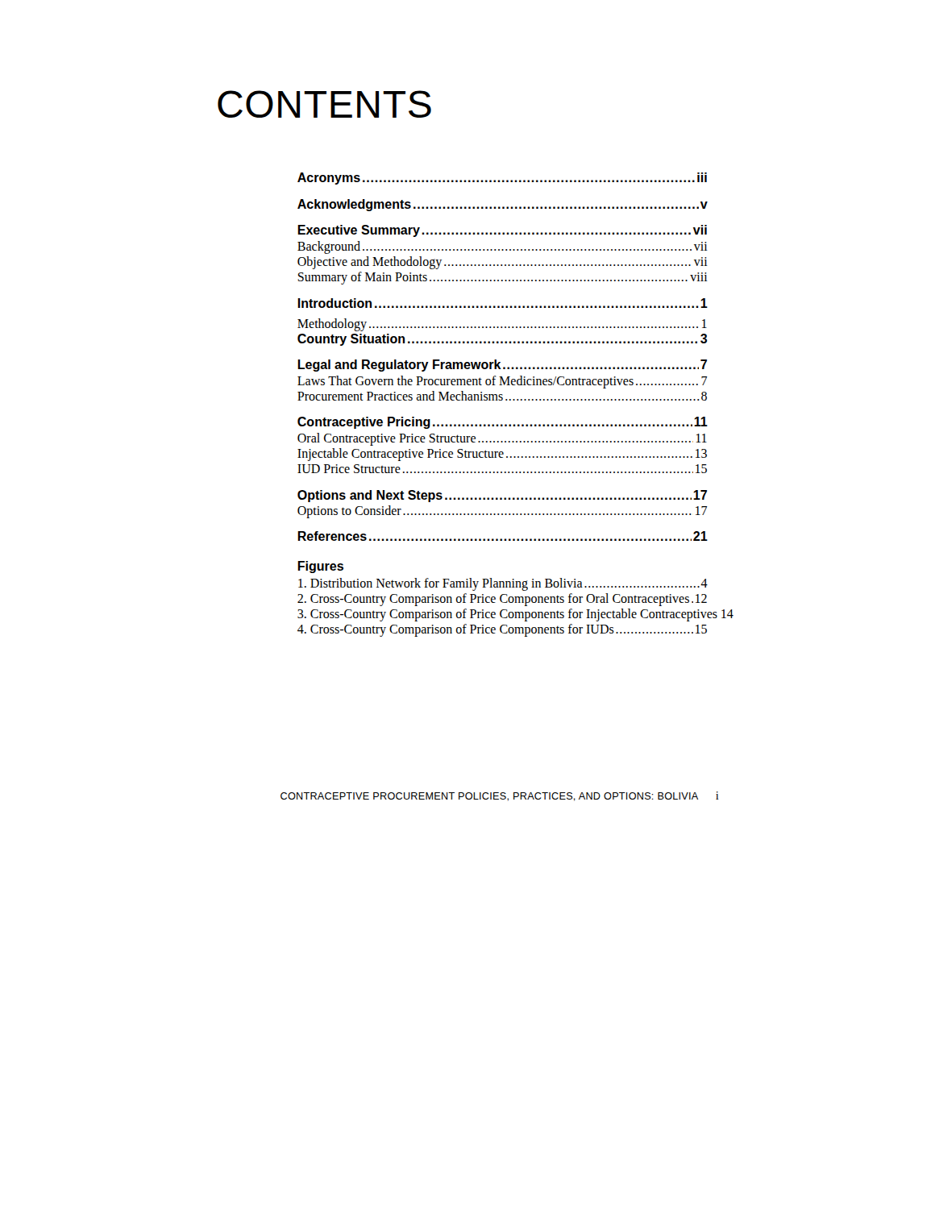CONTENTS
Acronyms ................................................................................................................. iii
Acknowledgments .............................................................................................. v
Executive Summary ......................................................................................... vii
Background ....................................................................................................................... vii
Objective and Methodology .............................................................................................. vii
Summary of Main Points .................................................................................................. viii
Introduction ..................................................................................................... 1
Methodology ....................................................................................................................... 1
Country Situation .............................................................................................. 3
Legal and Regulatory Framework ..................................................................... 7
Laws That Govern the Procurement of Medicines/Contraceptives .................................... 7
Procurement Practices and Mechanisms ........................................................................... 8
Contraceptive Pricing ...................................................................................... 11
Oral Contraceptive Price Structure ................................................................................ 11
Injectable Contraceptive Price Structure ........................................................................... 13
IUD Price Structure ............................................................................................................. 15
Options and Next Steps .................................................................................. 17
Options to Consider ............................................................................................................. 17
References ...................................................................................................... 21
Figures
1. Distribution Network for Family Planning in Bolivia .................................................... 4
2. Cross-Country Comparison of Price Components for Oral Contraceptives ................. 12
3. Cross-Country Comparison of Price Components for Injectable Contraceptives ........ 14
4. Cross-Country Comparison of Price Components for IUDs ........................................ 15
CONTRACEPTIVE PROCUREMENT POLICIES, PRACTICES, AND OPTIONS: BOLIVIAi